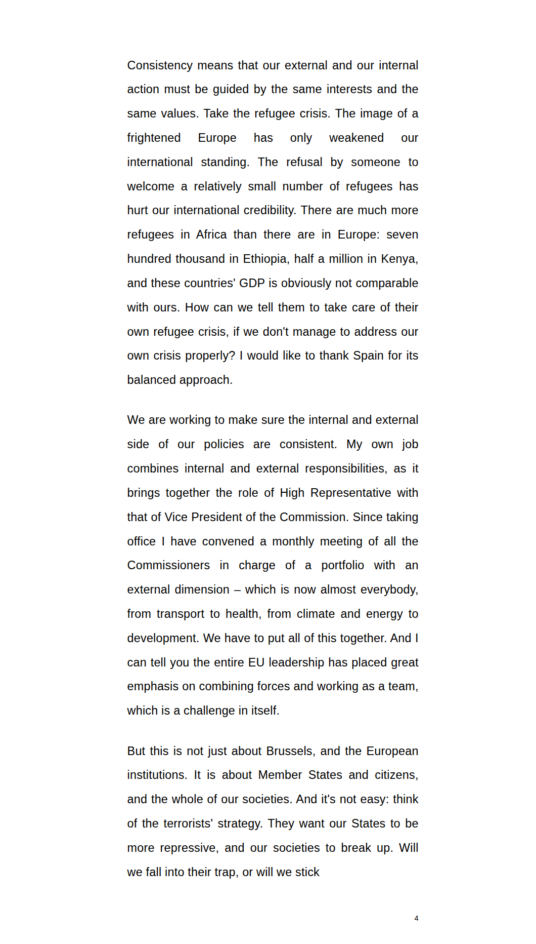Consistency means that our external and our internal action must be guided by the same interests and the same values. Take the refugee crisis. The image of a frightened Europe has only weakened our international standing. The refusal by someone to welcome a relatively small number of refugees has hurt our international credibility. There are much more refugees in Africa than there are in Europe: seven hundred thousand in Ethiopia, half a million in Kenya, and these countries' GDP is obviously not comparable with ours. How can we tell them to take care of their own refugee crisis, if we don't manage to address our own crisis properly? I would like to thank Spain for its balanced approach.
We are working to make sure the internal and external side of our policies are consistent. My own job combines internal and external responsibilities, as it brings together the role of High Representative with that of Vice President of the Commission. Since taking office I have convened a monthly meeting of all the Commissioners in charge of a portfolio with an external dimension – which is now almost everybody, from transport to health, from climate and energy to development. We have to put all of this together. And I can tell you the entire EU leadership has placed great emphasis on combining forces and working as a team, which is a challenge in itself.
But this is not just about Brussels, and the European institutions. It is about Member States and citizens, and the whole of our societies. And it's not easy: think of the terrorists' strategy. They want our States to be more repressive, and our societies to break up. Will we fall into their trap, or will we stick
4